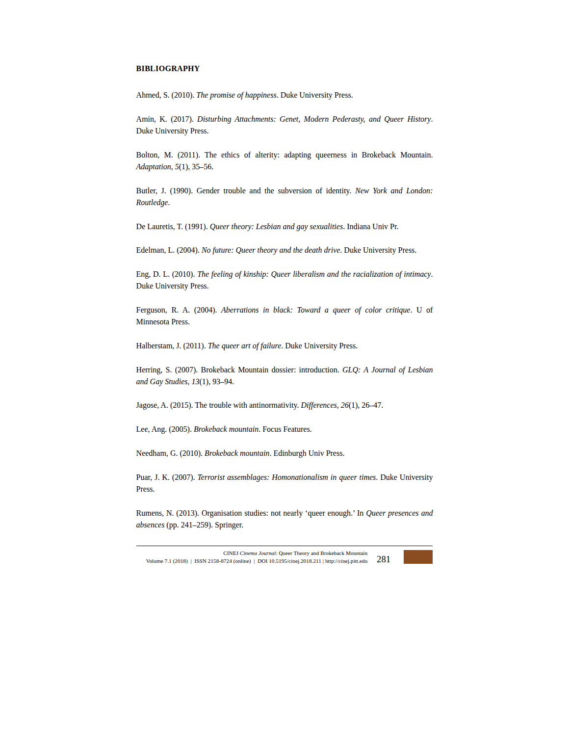BIBLIOGRAPHY
Ahmed, S. (2010). The promise of happiness. Duke University Press.
Amin, K. (2017). Disturbing Attachments: Genet, Modern Pederasty, and Queer History. Duke University Press.
Bolton, M. (2011). The ethics of alterity: adapting queerness in Brokeback Mountain. Adaptation, 5(1), 35–56.
Butler, J. (1990). Gender trouble and the subversion of identity. New York and London: Routledge.
De Lauretis, T. (1991). Queer theory: Lesbian and gay sexualities. Indiana Univ Pr.
Edelman, L. (2004). No future: Queer theory and the death drive. Duke University Press.
Eng, D. L. (2010). The feeling of kinship: Queer liberalism and the racialization of intimacy. Duke University Press.
Ferguson, R. A. (2004). Aberrations in black: Toward a queer of color critique. U of Minnesota Press.
Halberstam, J. (2011). The queer art of failure. Duke University Press.
Herring, S. (2007). Brokeback Mountain dossier: introduction. GLQ: A Journal of Lesbian and Gay Studies, 13(1), 93–94.
Jagose, A. (2015). The trouble with antinormativity. Differences, 26(1), 26–47.
Lee, Ang. (2005). Brokeback mountain. Focus Features.
Needham, G. (2010). Brokeback mountain. Edinburgh Univ Press.
Puar, J. K. (2007). Terrorist assemblages: Homonationalism in queer times. Duke University Press.
Rumens, N. (2013). Organisation studies: not nearly ‘queer enough.’ In Queer presences and absences (pp. 241–259). Springer.
CINEJ Cinema Journal: Queer Theory and Brokeback Mountain
Volume 7.1 (2018) | ISSN 2158-8724 (online) | DOI 10.5195/cinej.2018.211 | http://cinej.pitt.edu
281